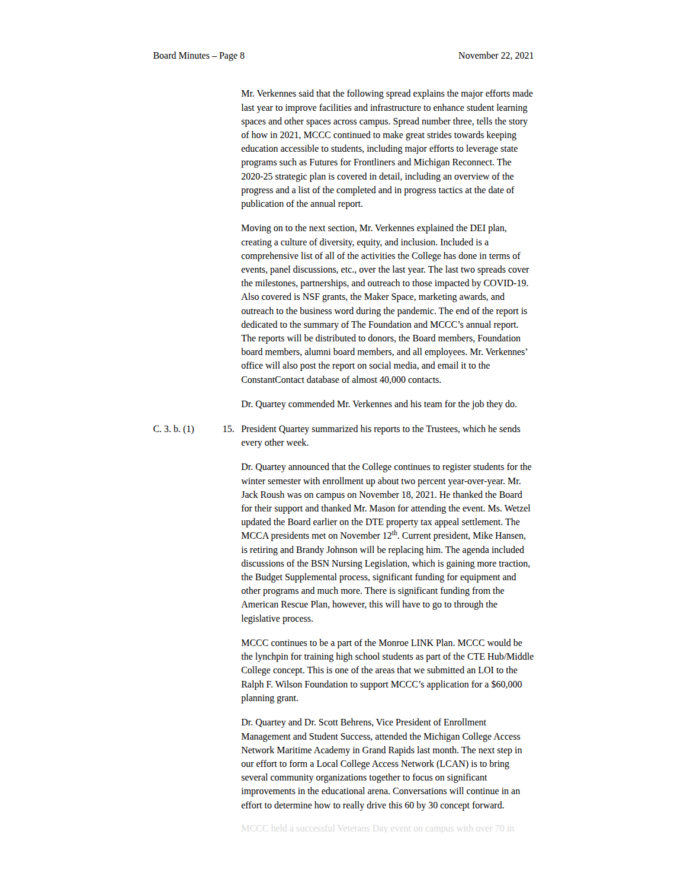Board Minutes – Page 8
November 22, 2021
Mr. Verkennes said that the following spread explains the major efforts made last year to improve facilities and infrastructure to enhance student learning spaces and other spaces across campus. Spread number three, tells the story of how in 2021, MCCC continued to make great strides towards keeping education accessible to students, including major efforts to leverage state programs such as Futures for Frontliners and Michigan Reconnect. The 2020-25 strategic plan is covered in detail, including an overview of the progress and a list of the completed and in progress tactics at the date of publication of the annual report.
Moving on to the next section, Mr. Verkennes explained the DEI plan, creating a culture of diversity, equity, and inclusion. Included is a comprehensive list of all of the activities the College has done in terms of events, panel discussions, etc., over the last year. The last two spreads cover the milestones, partnerships, and outreach to those impacted by COVID-19. Also covered is NSF grants, the Maker Space, marketing awards, and outreach to the business word during the pandemic. The end of the report is dedicated to the summary of The Foundation and MCCC’s annual report. The reports will be distributed to donors, the Board members, Foundation board members, alumni board members, and all employees. Mr. Verkennes’ office will also post the report on social media, and email it to the ConstantContact database of almost 40,000 contacts.
Dr. Quartey commended Mr. Verkennes and his team for the job they do.
C. 3. b. (1)
15.
President Quartey summarized his reports to the Trustees, which he sends every other week.
Dr. Quartey announced that the College continues to register students for the winter semester with enrollment up about two percent year-over-year. Mr. Jack Roush was on campus on November 18, 2021. He thanked the Board for their support and thanked Mr. Mason for attending the event. Ms. Wetzel updated the Board earlier on the DTE property tax appeal settlement. The MCCA presidents met on November 12th. Current president, Mike Hansen, is retiring and Brandy Johnson will be replacing him. The agenda included discussions of the BSN Nursing Legislation, which is gaining more traction, the Budget Supplemental process, significant funding for equipment and other programs and much more. There is significant funding from the American Rescue Plan, however, this will have to go to through the legislative process.
MCCC continues to be a part of the Monroe LINK Plan. MCCC would be the lynchpin for training high school students as part of the CTE Hub/Middle College concept. This is one of the areas that we submitted an LOI to the Ralph F. Wilson Foundation to support MCCC’s application for a $60,000 planning grant.
Dr. Quartey and Dr. Scott Behrens, Vice President of Enrollment Management and Student Success, attended the Michigan College Access Network Maritime Academy in Grand Rapids last month. The next step in our effort to form a Local College Access Network (LCAN) is to bring several community organizations together to focus on significant improvements in the educational arena. Conversations will continue in an effort to determine how to really drive this 60 by 30 concept forward.
MCCC held a successful Veterans Day event on campus with over 70 in